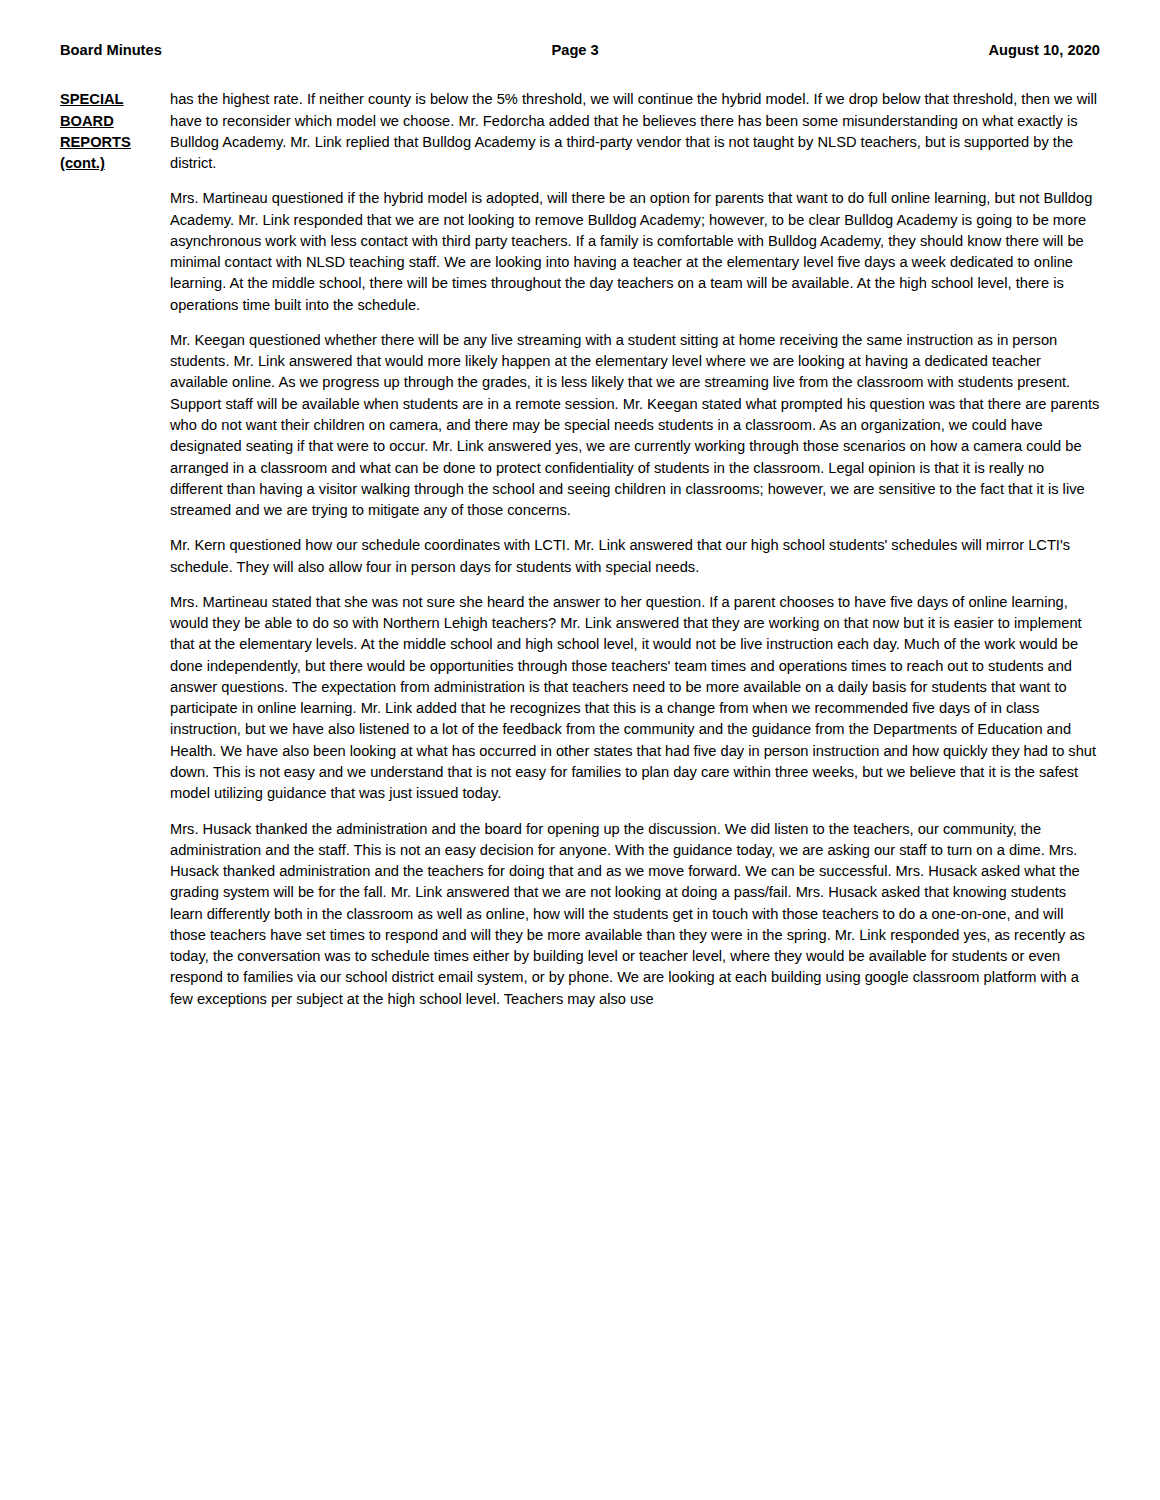Board Minutes Page 3 August 10, 2020
SPECIAL
BOARD
REPORTS
(cont.)
has the highest rate. If neither county is below the 5% threshold, we will continue the hybrid model. If we drop below that threshold, then we will have to reconsider which model we choose. Mr. Fedorcha added that he believes there has been some misunderstanding on what exactly is Bulldog Academy. Mr. Link replied that Bulldog Academy is a third-party vendor that is not taught by NLSD teachers, but is supported by the district.
Mrs. Martineau questioned if the hybrid model is adopted, will there be an option for parents that want to do full online learning, but not Bulldog Academy. Mr. Link responded that we are not looking to remove Bulldog Academy; however, to be clear Bulldog Academy is going to be more asynchronous work with less contact with third party teachers. If a family is comfortable with Bulldog Academy, they should know there will be minimal contact with NLSD teaching staff. We are looking into having a teacher at the elementary level five days a week dedicated to online learning. At the middle school, there will be times throughout the day teachers on a team will be available. At the high school level, there is operations time built into the schedule.
Mr. Keegan questioned whether there will be any live streaming with a student sitting at home receiving the same instruction as in person students. Mr. Link answered that would more likely happen at the elementary level where we are looking at having a dedicated teacher available online. As we progress up through the grades, it is less likely that we are streaming live from the classroom with students present. Support staff will be available when students are in a remote session. Mr. Keegan stated what prompted his question was that there are parents who do not want their children on camera, and there may be special needs students in a classroom. As an organization, we could have designated seating if that were to occur. Mr. Link answered yes, we are currently working through those scenarios on how a camera could be arranged in a classroom and what can be done to protect confidentiality of students in the classroom. Legal opinion is that it is really no different than having a visitor walking through the school and seeing children in classrooms; however, we are sensitive to the fact that it is live streamed and we are trying to mitigate any of those concerns.
Mr. Kern questioned how our schedule coordinates with LCTI. Mr. Link answered that our high school students' schedules will mirror LCTI's schedule. They will also allow four in person days for students with special needs.
Mrs. Martineau stated that she was not sure she heard the answer to her question. If a parent chooses to have five days of online learning, would they be able to do so with Northern Lehigh teachers? Mr. Link answered that they are working on that now but it is easier to implement that at the elementary levels. At the middle school and high school level, it would not be live instruction each day. Much of the work would be done independently, but there would be opportunities through those teachers' team times and operations times to reach out to students and answer questions. The expectation from administration is that teachers need to be more available on a daily basis for students that want to participate in online learning. Mr. Link added that he recognizes that this is a change from when we recommended five days of in class instruction, but we have also listened to a lot of the feedback from the community and the guidance from the Departments of Education and Health. We have also been looking at what has occurred in other states that had five day in person instruction and how quickly they had to shut down. This is not easy and we understand that is not easy for families to plan day care within three weeks, but we believe that it is the safest model utilizing guidance that was just issued today.
Mrs. Husack thanked the administration and the board for opening up the discussion. We did listen to the teachers, our community, the administration and the staff. This is not an easy decision for anyone. With the guidance today, we are asking our staff to turn on a dime. Mrs. Husack thanked administration and the teachers for doing that and as we move forward. We can be successful. Mrs. Husack asked what the grading system will be for the fall. Mr. Link answered that we are not looking at doing a pass/fail. Mrs. Husack asked that knowing students learn differently both in the classroom as well as online, how will the students get in touch with those teachers to do a one-on-one, and will those teachers have set times to respond and will they be more available than they were in the spring. Mr. Link responded yes, as recently as today, the conversation was to schedule times either by building level or teacher level, where they would be available for students or even respond to families via our school district email system, or by phone. We are looking at each building using google classroom platform with a few exceptions per subject at the high school level. Teachers may also use